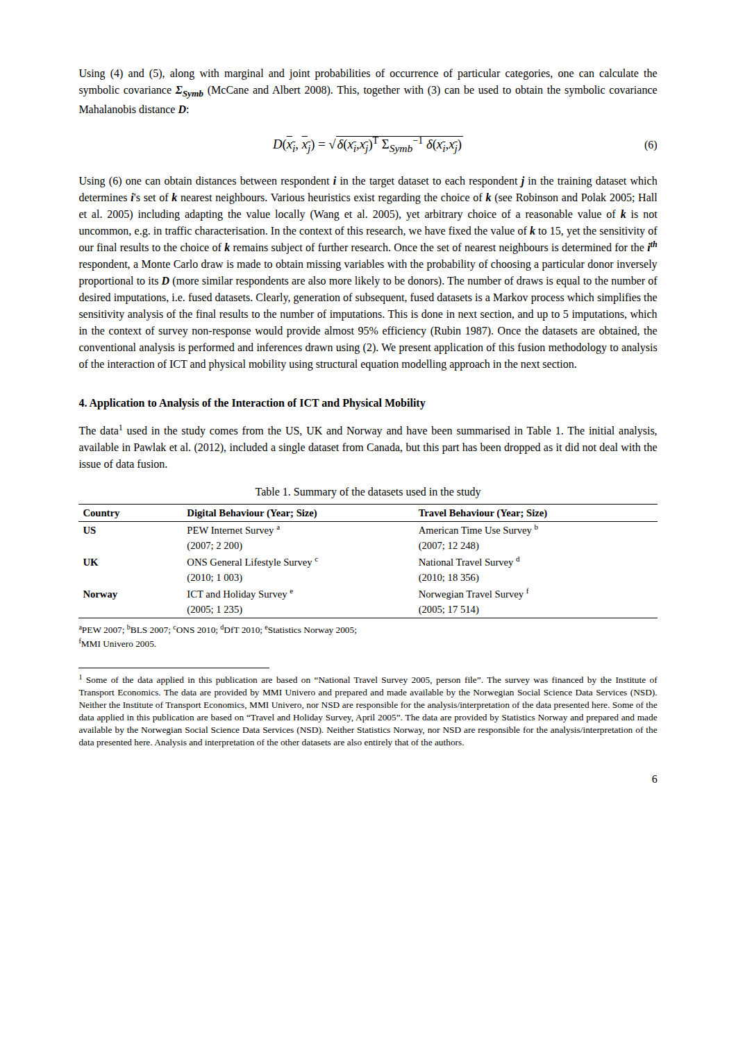Using (4) and (5), along with marginal and joint probabilities of occurrence of particular categories, one can calculate the symbolic covariance ΣSymb (McCane and Albert 2008). This, together with (3) can be used to obtain the symbolic covariance Mahalanobis distance D:
D(xi, xj) = √δ(xi,xj)T ΣSymb−1 δ(xi,xj) (6)
Using (6) one can obtain distances between respondent i in the target dataset to each respondent j in the training dataset which determines i's set of k nearest neighbours. Various heuristics exist regarding the choice of k (see Robinson and Polak 2005; Hall et al. 2005) including adapting the value locally (Wang et al. 2005), yet arbitrary choice of a reasonable value of k is not uncommon, e.g. in traffic characterisation. In the context of this research, we have fixed the value of k to 15, yet the sensitivity of our final results to the choice of k remains subject of further research. Once the set of nearest neighbours is determined for the ith respondent, a Monte Carlo draw is made to obtain missing variables with the probability of choosing a particular donor inversely proportional to its D (more similar respondents are also more likely to be donors). The number of draws is equal to the number of desired imputations, i.e. fused datasets. Clearly, generation of subsequent, fused datasets is a Markov process which simplifies the sensitivity analysis of the final results to the number of imputations. This is done in next section, and up to 5 imputations, which in the context of survey non-response would provide almost 95% efficiency (Rubin 1987). Once the datasets are obtained, the conventional analysis is performed and inferences drawn using (2). We present application of this fusion methodology to analysis of the interaction of ICT and physical mobility using structural equation modelling approach in the next section.
4. Application to Analysis of the Interaction of ICT and Physical Mobility
The data1 used in the study comes from the US, UK and Norway and have been summarised in Table 1. The initial analysis, available in Pawlak et al. (2012), included a single dataset from Canada, but this part has been dropped as it did not deal with the issue of data fusion.
Table 1. Summary of the datasets used in the study
| Country | Digital Behaviour (Year; Size) | Travel Behaviour (Year; Size) |
| --- | --- | --- |
| US | PEW Internet Survey a (2007; 2 200) | American Time Use Survey b (2007; 12 248) |
| UK | ONS General Lifestyle Survey c (2010; 1 003) | National Travel Survey d (2010; 18 356) |
| Norway | ICT and Holiday Survey e (2005; 1 235) | Norwegian Travel Survey f (2005; 17 514) |
aPEW 2007; bBLS 2007; cONS 2010; dDfT 2010; eStatistics Norway 2005;
fMMI Univero 2005.
1 Some of the data applied in this publication are based on “National Travel Survey 2005, person file”. The survey was financed by the Institute of Transport Economics. The data are provided by MMI Univero and prepared and made available by the Norwegian Social Science Data Services (NSD). Neither the Institute of Transport Economics, MMI Univero, nor NSD are responsible for the analysis/interpretation of the data presented here. Some of the data applied in this publication are based on “Travel and Holiday Survey, April 2005”. The data are provided by Statistics Norway and prepared and made available by the Norwegian Social Science Data Services (NSD). Neither Statistics Norway, nor NSD are responsible for the analysis/interpretation of the data presented here. Analysis and interpretation of the other datasets are also entirely that of the authors.
6